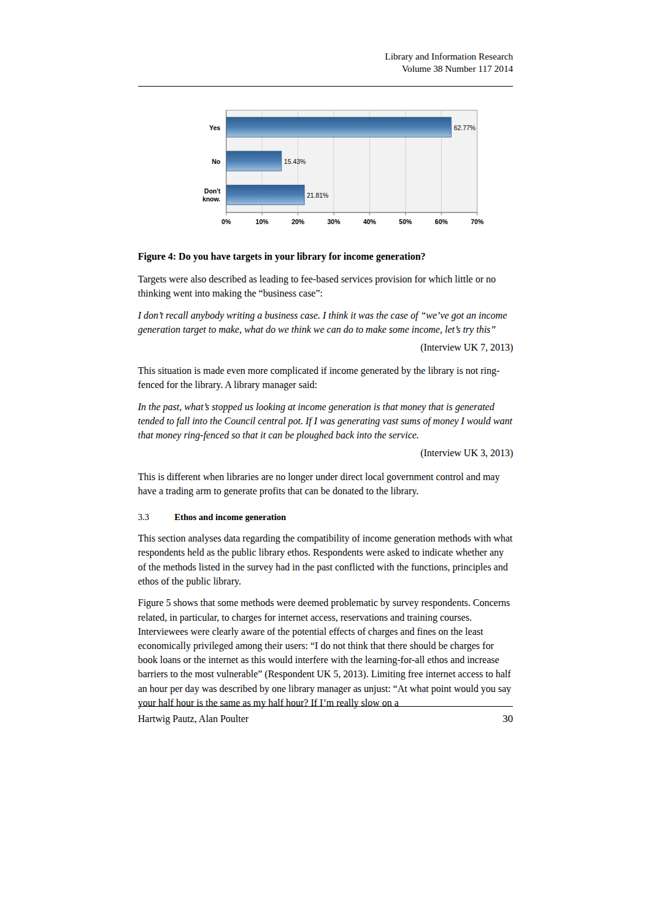Library and Information Research
Volume 38 Number 117 2014
62.77% 15.43% 21.81% Yes No Don't know. 0% 10% 20% 30% 40% 50% 60% 70%
Figure 4: Do you have targets in your library for income generation?
Targets were also described as leading to fee-based services provision for which little or no thinking went into making the “business case”:
I don’t recall anybody writing a business case. I think it was the case of “we’ve got an income generation target to make, what do we think we can do to make some income, let’s try this”
(Interview UK 7, 2013)
This situation is made even more complicated if income generated by the library is not ring-fenced for the library. A library manager said:
In the past, what’s stopped us looking at income generation is that money that is generated tended to fall into the Council central pot. If I was generating vast sums of money I would want that money ring-fenced so that it can be ploughed back into the service.
(Interview UK 3, 2013)
This is different when libraries are no longer under direct local government control and may have a trading arm to generate profits that can be donated to the library.
3.3 Ethos and income generation
This section analyses data regarding the compatibility of income generation methods with what respondents held as the public library ethos. Respondents were asked to indicate whether any of the methods listed in the survey had in the past conflicted with the functions, principles and ethos of the public library.
Figure 5 shows that some methods were deemed problematic by survey respondents. Concerns related, in particular, to charges for internet access, reservations and training courses. Interviewees were clearly aware of the potential effects of charges and fines on the least economically privileged among their users: “I do not think that there should be charges for book loans or the internet as this would interfere with the learning-for-all ethos and increase barriers to the most vulnerable” (Respondent UK 5, 2013). Limiting free internet access to half an hour per day was described by one library manager as unjust: “At what point would you say your half hour is the same as my half hour? If I’m really slow on a
Hartwig Pautz, Alan Poulter 30